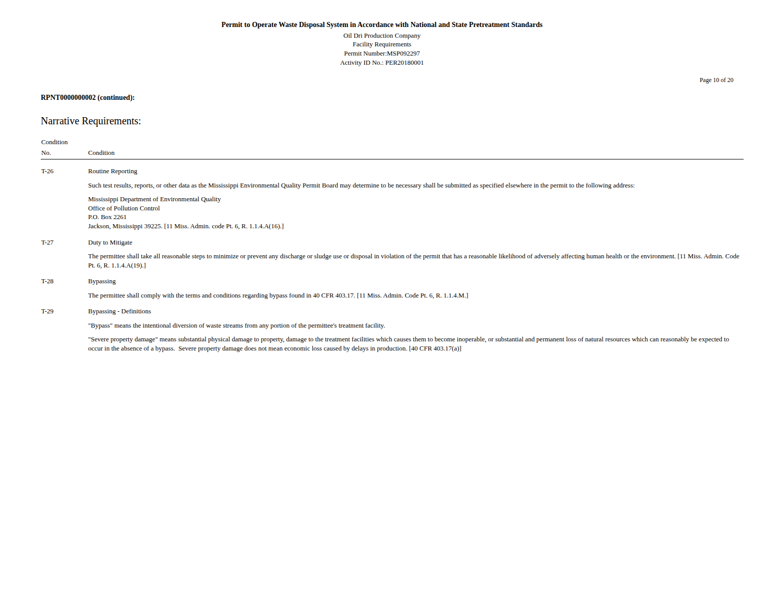Permit to Operate Waste Disposal System in Accordance with National and State Pretreatment Standards
Oil Dri Production Company
Facility Requirements
Permit Number:MSP092297
Activity ID No.: PER20180001
Page 10 of 20
RPNT0000000002 (continued):
Narrative Requirements:
| Condition | |
| --- | --- |
| No. | Condition |
| T-26 | Routine Reporting Such test results, reports, or other data as the Mississippi Environmental Quality Permit Board may determine to be necessary shall be submitted as specified elsewhere in the permit to the following address: Mississippi Department of Environmental Quality Office of Pollution Control P.O. Box 2261 Jackson, Mississippi 39225. [11 Miss. Admin. code Pt. 6, R. 1.1.4.A(16).] |
| T-27 | Duty to Mitigate The permittee shall take all reasonable steps to minimize or prevent any discharge or sludge use or disposal in violation of the permit that has a reasonable likelihood of adversely affecting human health or the environment. [11 Miss. Admin. Code Pt. 6, R. 1.1.4.A(19).] |
| T-28 | Bypassing The permittee shall comply with the terms and conditions regarding bypass found in 40 CFR 403.17. [11 Miss. Admin. Code Pt. 6, R. 1.1.4.M.] |
| T-29 | Bypassing - Definitions "Bypass" means the intentional diversion of waste streams from any portion of the permittee's treatment facility. "Severe property damage" means substantial physical damage to property, damage to the treatment facilities which causes them to become inoperable, or substantial and permanent loss of natural resources which can reasonably be expected to occur in the absence of a bypass. Severe property damage does not mean economic loss caused by delays in production. [40 CFR 403.17(a)] |